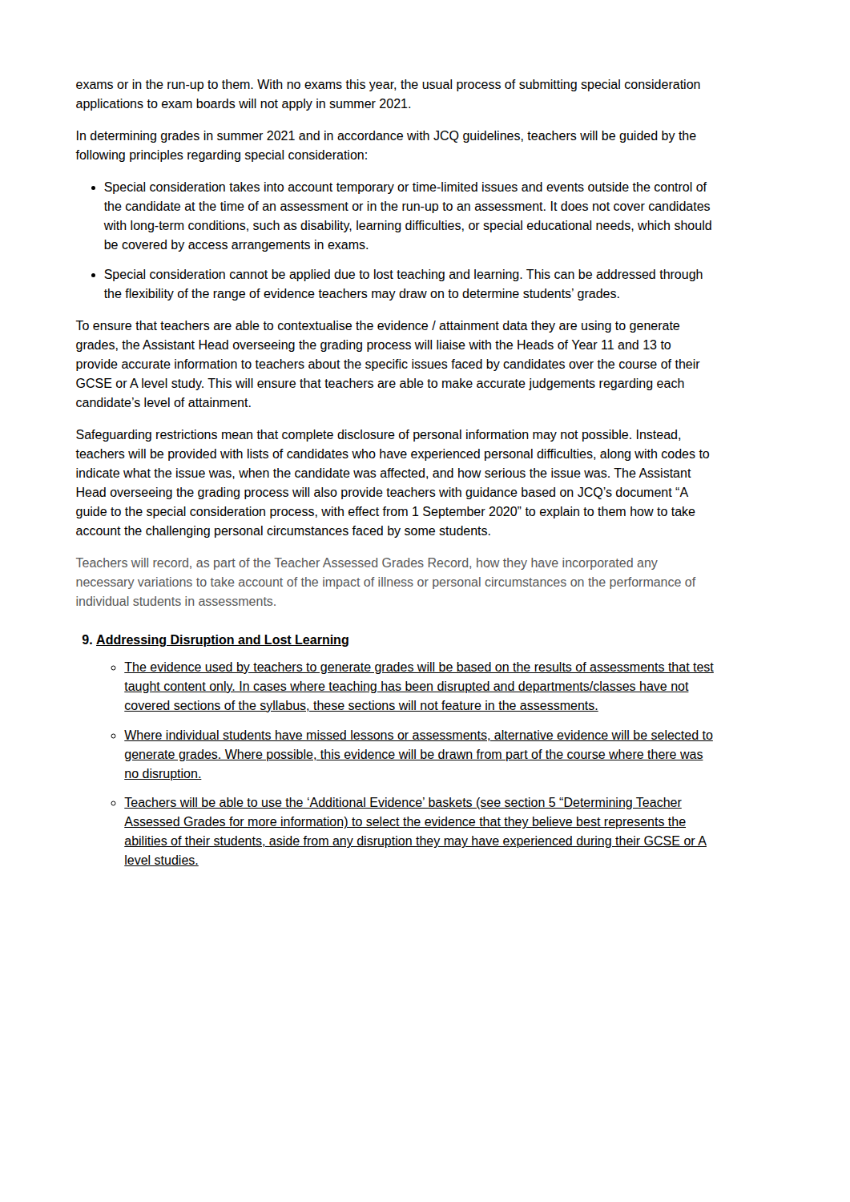exams or in the run-up to them. With no exams this year, the usual process of submitting special consideration applications to exam boards will not apply in summer 2021.
In determining grades in summer 2021 and in accordance with JCQ guidelines, teachers will be guided by the following principles regarding special consideration:
Special consideration takes into account temporary or time-limited issues and events outside the control of the candidate at the time of an assessment or in the run-up to an assessment. It does not cover candidates with long-term conditions, such as disability, learning difficulties, or special educational needs, which should be covered by access arrangements in exams.
Special consideration cannot be applied due to lost teaching and learning. This can be addressed through the flexibility of the range of evidence teachers may draw on to determine students’ grades.
To ensure that teachers are able to contextualise the evidence / attainment data they are using to generate grades, the Assistant Head overseeing the grading process will liaise with the Heads of Year 11 and 13 to provide accurate information to teachers about the specific issues faced by candidates over the course of their GCSE or A level study. This will ensure that teachers are able to make accurate judgements regarding each candidate’s level of attainment.
Safeguarding restrictions mean that complete disclosure of personal information may not possible. Instead, teachers will be provided with lists of candidates who have experienced personal difficulties, along with codes to indicate what the issue was, when the candidate was affected, and how serious the issue was. The Assistant Head overseeing the grading process will also provide teachers with guidance based on JCQ’s document “A guide to the special consideration process, with effect from 1 September 2020” to explain to them how to take account the challenging personal circumstances faced by some students.
Teachers will record, as part of the Teacher Assessed Grades Record, how they have incorporated any necessary variations to take account of the impact of illness or personal circumstances on the performance of individual students in assessments.
Addressing Disruption and Lost Learning
The evidence used by teachers to generate grades will be based on the results of assessments that test taught content only. In cases where teaching has been disrupted and departments/classes have not covered sections of the syllabus, these sections will not feature in the assessments.
Where individual students have missed lessons or assessments, alternative evidence will be selected to generate grades. Where possible, this evidence will be drawn from part of the course where there was no disruption.
Teachers will be able to use the ‘Additional Evidence’ baskets (see section 5 “Determining Teacher Assessed Grades for more information) to select the evidence that they believe best represents the abilities of their students, aside from any disruption they may have experienced during their GCSE or A level studies.